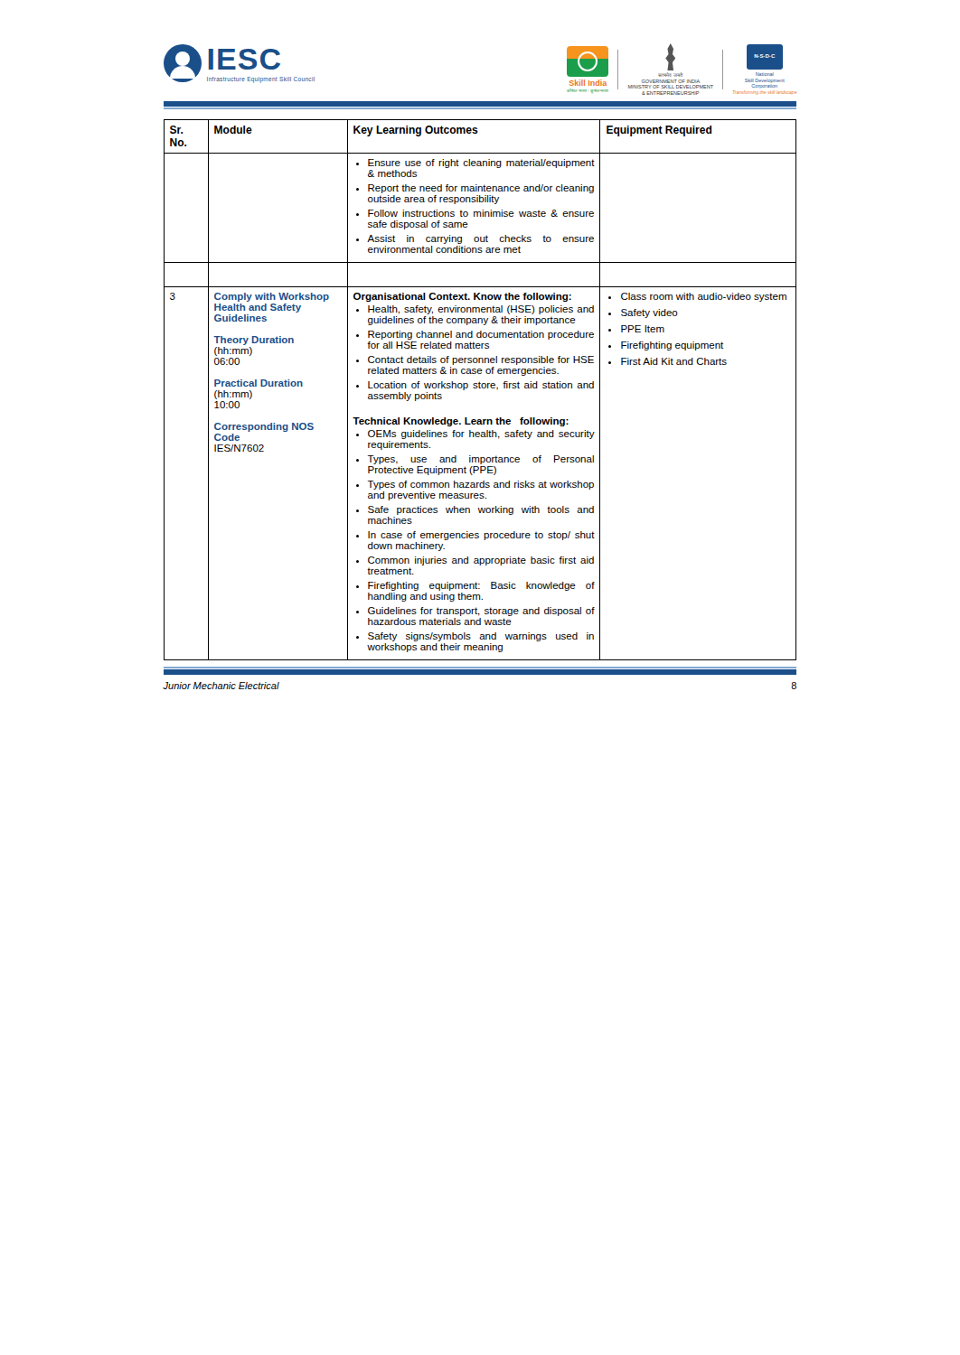IESC
Infrastructure Equipment Skill Council
Skill India
कौशल भारत - कुशल भारत
सत्यमेव जयते
GOVERNMENT OF INDIA
MINISTRY OF SKILL DEVELOPMENT
& ENTREPRENEURSHIP
National
Skill Development
Corporation
Transforming the skill landscape
| Sr. No. | Module | Key Learning Outcomes | Equipment Required |
| --- | --- | --- | --- |
| | | Ensure use of right cleaning material/equipment & methods Report the need for maintenance and/or cleaning outside area of responsibility Follow instructions to minimise waste & ensure safe disposal of same Assist in carrying out checks to ensure environmental conditions are met | |
| 3 | Comply with Workshop Health and Safety Guidelines Theory Duration (hh:mm) 06:00 Practical Duration (hh:mm) 10:00 Corresponding NOS Code IES/N7602 | Organisational Context. Know the following: Health, safety, environmental (HSE) policies and guidelines of the company & their importance Reporting channel and documentation procedure for all HSE related matters Contact details of personnel responsible for HSE related matters & in case of emergencies. Location of workshop store, first aid station and assembly points Technical Knowledge. Learn the following: OEMs guidelines for health, safety and security requirements. Types, use and importance of Personal Protective Equipment (PPE) Types of common hazards and risks at workshop and preventive measures. Safe practices when working with tools and machines In case of emergencies procedure to stop/ shut down machinery. Common injuries and appropriate basic first aid treatment. Firefighting equipment: Basic knowledge of handling and using them. Guidelines for transport, storage and disposal of hazardous materials and waste Safety signs/symbols and warnings used in workshops and their meaning | Class room with audio-video system Safety video PPE Item Firefighting equipment First Aid Kit and Charts |
Junior Mechanic Electrical
8